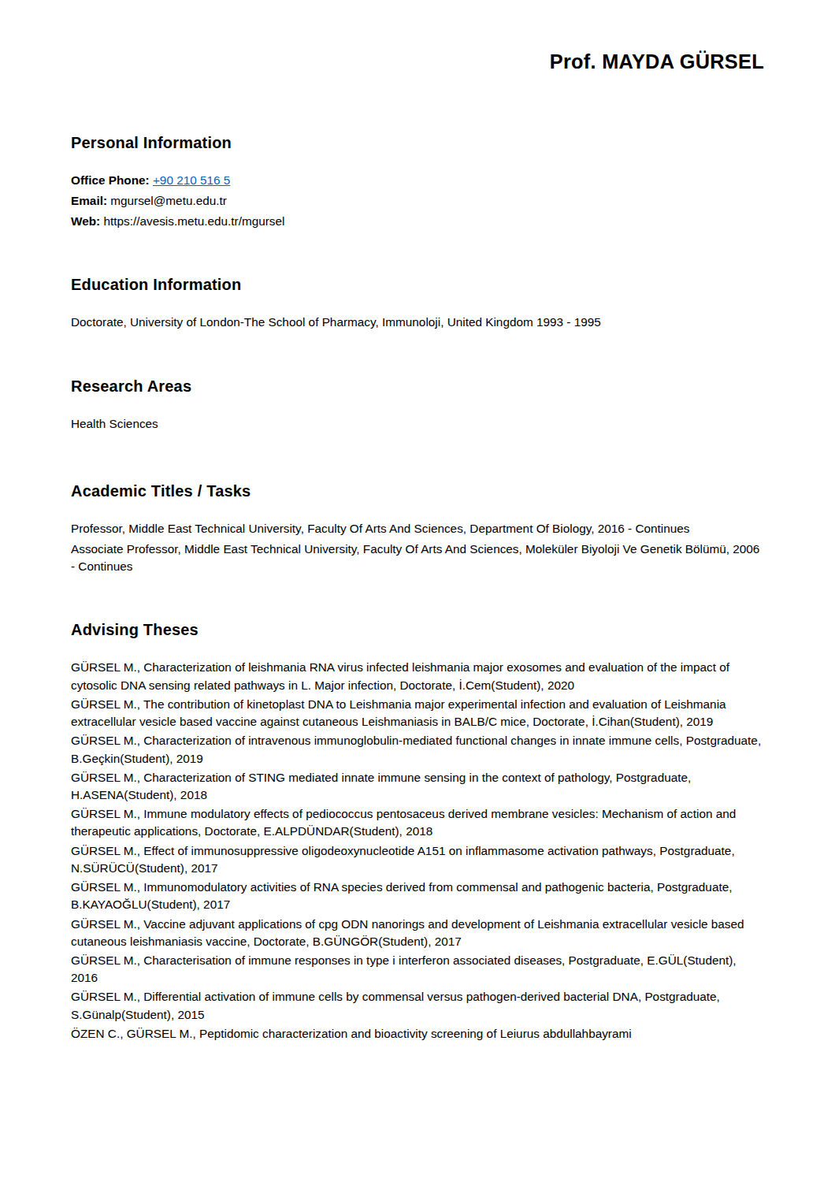Prof. MAYDA GÜRSEL
Personal Information
Office Phone: +90 210 516 5
Email: mgursel@metu.edu.tr
Web: https://avesis.metu.edu.tr/mgursel
Education Information
Doctorate, University of London-The School of Pharmacy, Immunoloji, United Kingdom 1993 - 1995
Research Areas
Health Sciences
Academic Titles / Tasks
Professor, Middle East Technical University, Faculty Of Arts And Sciences, Department Of Biology, 2016 - Continues
Associate Professor, Middle East Technical University, Faculty Of Arts And Sciences, Moleküler Biyoloji Ve Genetik Bölümü, 2006 - Continues
Advising Theses
GÜRSEL M., Characterization of leishmania RNA virus infected leishmania major exosomes and evaluation of the impact of cytosolic DNA sensing related pathways in L. Major infection, Doctorate, İ.Cem(Student), 2020
GÜRSEL M., The contribution of kinetoplast DNA to Leishmania major experimental infection and evaluation of Leishmania extracellular vesicle based vaccine against cutaneous Leishmaniasis in BALB/C mice, Doctorate, İ.Cihan(Student), 2019
GÜRSEL M., Characterization of intravenous immunoglobulin-mediated functional changes in innate immune cells, Postgraduate, B.Geçkin(Student), 2019
GÜRSEL M., Characterization of STING mediated innate immune sensing in the context of pathology, Postgraduate, H.ASENA(Student), 2018
GÜRSEL M., Immune modulatory effects of pediococcus pentosaceus derived membrane vesicles: Mechanism of action and therapeutic applications, Doctorate, E.ALPDÜNDAR(Student), 2018
GÜRSEL M., Effect of immunosuppressive oligodeoxynucleotide A151 on inflammasome activation pathways, Postgraduate, N.SÜRÜCÜ(Student), 2017
GÜRSEL M., Immunomodulatory activities of RNA species derived from commensal and pathogenic bacteria, Postgraduate, B.KAYAOĞLU(Student), 2017
GÜRSEL M., Vaccine adjuvant applications of cpg ODN nanorings and development of Leishmania extracellular vesicle based cutaneous leishmaniasis vaccine, Doctorate, B.GÜNGÖR(Student), 2017
GÜRSEL M., Characterisation of immune responses in type i interferon associated diseases, Postgraduate, E.GÜL(Student), 2016
GÜRSEL M., Differential activation of immune cells by commensal versus pathogen-derived bacterial DNA, Postgraduate, S.Günalp(Student), 2015
ÖZEN C., GÜRSEL M., Peptidomic characterization and bioactivity screening of Leiurus abdullahbayrami